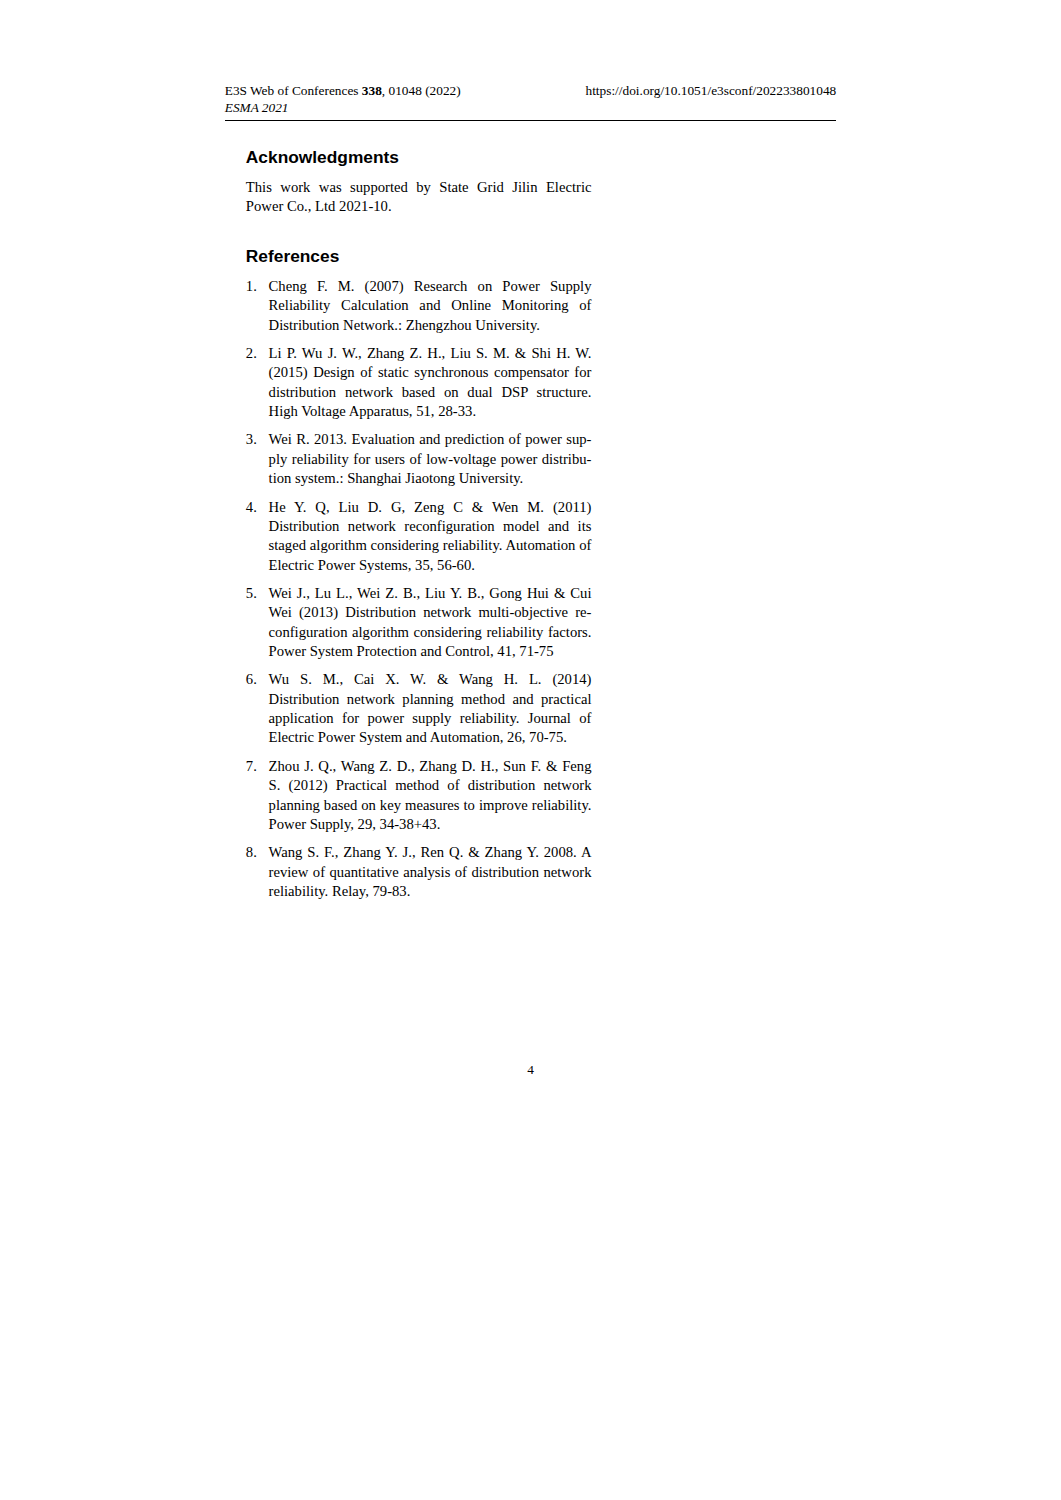E3S Web of Conferences 338, 01048 (2022)
ESMA 2021
https://doi.org/10.1051/e3sconf/202233801048
Acknowledgments
This work was supported by State Grid Jilin Electric Power Co., Ltd 2021-10.
References
Cheng F. M. (2007) Research on Power Supply Reliability Calculation and Online Monitoring of Distribution Network.: Zhengzhou University.
Li P. Wu J. W., Zhang Z. H., Liu S. M. & Shi H. W. (2015) Design of static synchronous compensator for distribution network based on dual DSP structure. High Voltage Apparatus, 51, 28-33.
Wei R. 2013. Evaluation and prediction of power supply reliability for users of low-voltage power distribution system.: Shanghai Jiaotong University.
He Y. Q, Liu D. G, Zeng C & Wen M. (2011) Distribution network reconfiguration model and its staged algorithm considering reliability. Automation of Electric Power Systems, 35, 56-60.
Wei J., Lu L., Wei Z. B., Liu Y. B., Gong Hui & Cui Wei (2013) Distribution network multi-objective reconfiguration algorithm considering reliability factors. Power System Protection and Control, 41, 71-75
Wu S. M., Cai X. W. & Wang H. L. (2014) Distribution network planning method and practical application for power supply reliability. Journal of Electric Power System and Automation, 26, 70-75.
Zhou J. Q., Wang Z. D., Zhang D. H., Sun F. & Feng S. (2012) Practical method of distribution network planning based on key measures to improve reliability. Power Supply, 29, 34-38+43.
Wang S. F., Zhang Y. J., Ren Q. & Zhang Y. 2008. A review of quantitative analysis of distribution network reliability. Relay, 79-83.
4